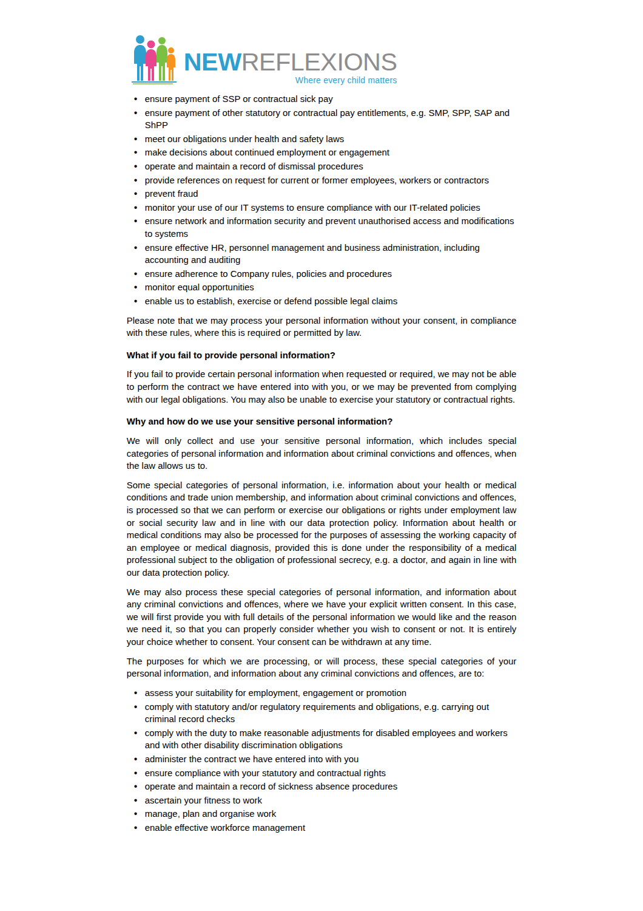NEW REFLEXIONS
Where every child matters
ensure payment of SSP or contractual sick pay
ensure payment of other statutory or contractual pay entitlements, e.g. SMP, SPP, SAP and ShPP
meet our obligations under health and safety laws
make decisions about continued employment or engagement
operate and maintain a record of dismissal procedures
provide references on request for current or former employees, workers or contractors
prevent fraud
monitor your use of our IT systems to ensure compliance with our IT-related policies
ensure network and information security and prevent unauthorised access and modifications to systems
ensure effective HR, personnel management and business administration, including accounting and auditing
ensure adherence to Company rules, policies and procedures
monitor equal opportunities
enable us to establish, exercise or defend possible legal claims
Please note that we may process your personal information without your consent, in compliance with these rules, where this is required or permitted by law.
What if you fail to provide personal information?
If you fail to provide certain personal information when requested or required, we may not be able to perform the contract we have entered into with you, or we may be prevented from complying with our legal obligations. You may also be unable to exercise your statutory or contractual rights.
Why and how do we use your sensitive personal information?
We will only collect and use your sensitive personal information, which includes special categories of personal information and information about criminal convictions and offences, when the law allows us to.
Some special categories of personal information, i.e. information about your health or medical conditions and trade union membership, and information about criminal convictions and offences, is processed so that we can perform or exercise our obligations or rights under employment law or social security law and in line with our data protection policy. Information about health or medical conditions may also be processed for the purposes of assessing the working capacity of an employee or medical diagnosis, provided this is done under the responsibility of a medical professional subject to the obligation of professional secrecy, e.g. a doctor, and again in line with our data protection policy.
We may also process these special categories of personal information, and information about any criminal convictions and offences, where we have your explicit written consent. In this case, we will first provide you with full details of the personal information we would like and the reason we need it, so that you can properly consider whether you wish to consent or not. It is entirely your choice whether to consent. Your consent can be withdrawn at any time.
The purposes for which we are processing, or will process, these special categories of your personal information, and information about any criminal convictions and offences, are to:
assess your suitability for employment, engagement or promotion
comply with statutory and/or regulatory requirements and obligations, e.g. carrying out criminal record checks
comply with the duty to make reasonable adjustments for disabled employees and workers and with other disability discrimination obligations
administer the contract we have entered into with you
ensure compliance with your statutory and contractual rights
operate and maintain a record of sickness absence procedures
ascertain your fitness to work
manage, plan and organise work
enable effective workforce management